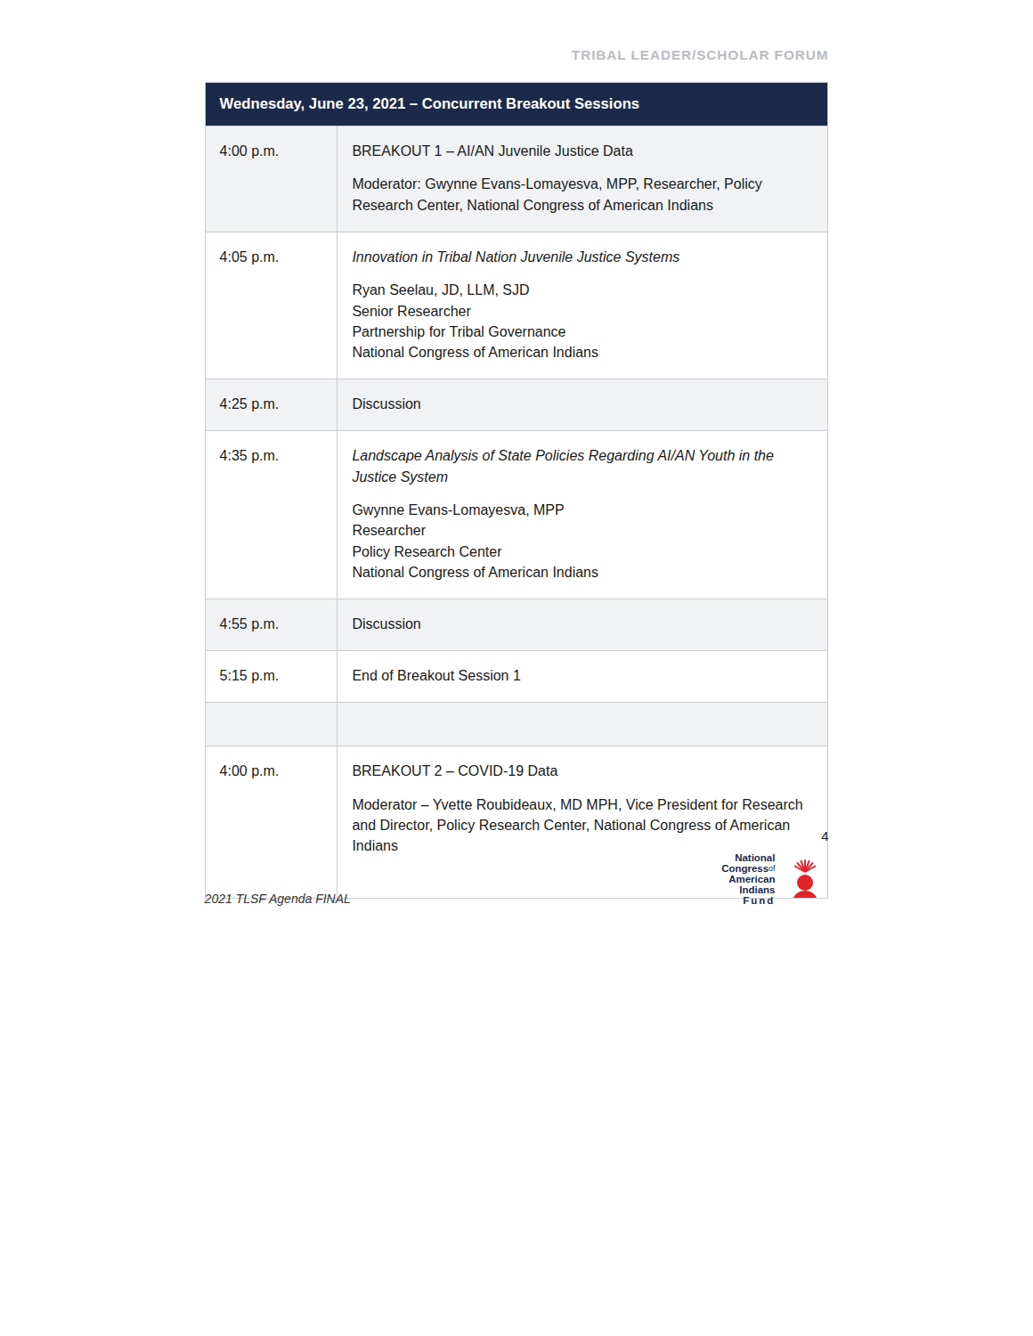TRIBAL LEADER/SCHOLAR FORUM
| Wednesday, June 23, 2021 – Concurrent Breakout Sessions |
| --- |
| 4:00 p.m. | BREAKOUT 1 – AI/AN Juvenile Justice Data Moderator: Gwynne Evans-Lomayesva, MPP, Researcher, Policy Research Center, National Congress of American Indians |
| 4:05 p.m. | Innovation in Tribal Nation Juvenile Justice Systems Ryan Seelau, JD, LLM, SJD Senior Researcher Partnership for Tribal Governance National Congress of American Indians |
| 4:25 p.m. | Discussion |
| 4:35 p.m. | Landscape Analysis of State Policies Regarding AI/AN Youth in the Justice System Gwynne Evans-Lomayesva, MPP Researcher Policy Research Center National Congress of American Indians |
| 4:55 p.m. | Discussion |
| 5:15 p.m. | End of Breakout Session 1 |
| 4:00 p.m. | BREAKOUT 2 – COVID-19 Data Moderator – Yvette Roubideaux, MD MPH, Vice President for Research and Director, Policy Research Center, National Congress of American Indians |
2021 TLSF Agenda FINAL
4
National
Congressof
American
Indians
Fund